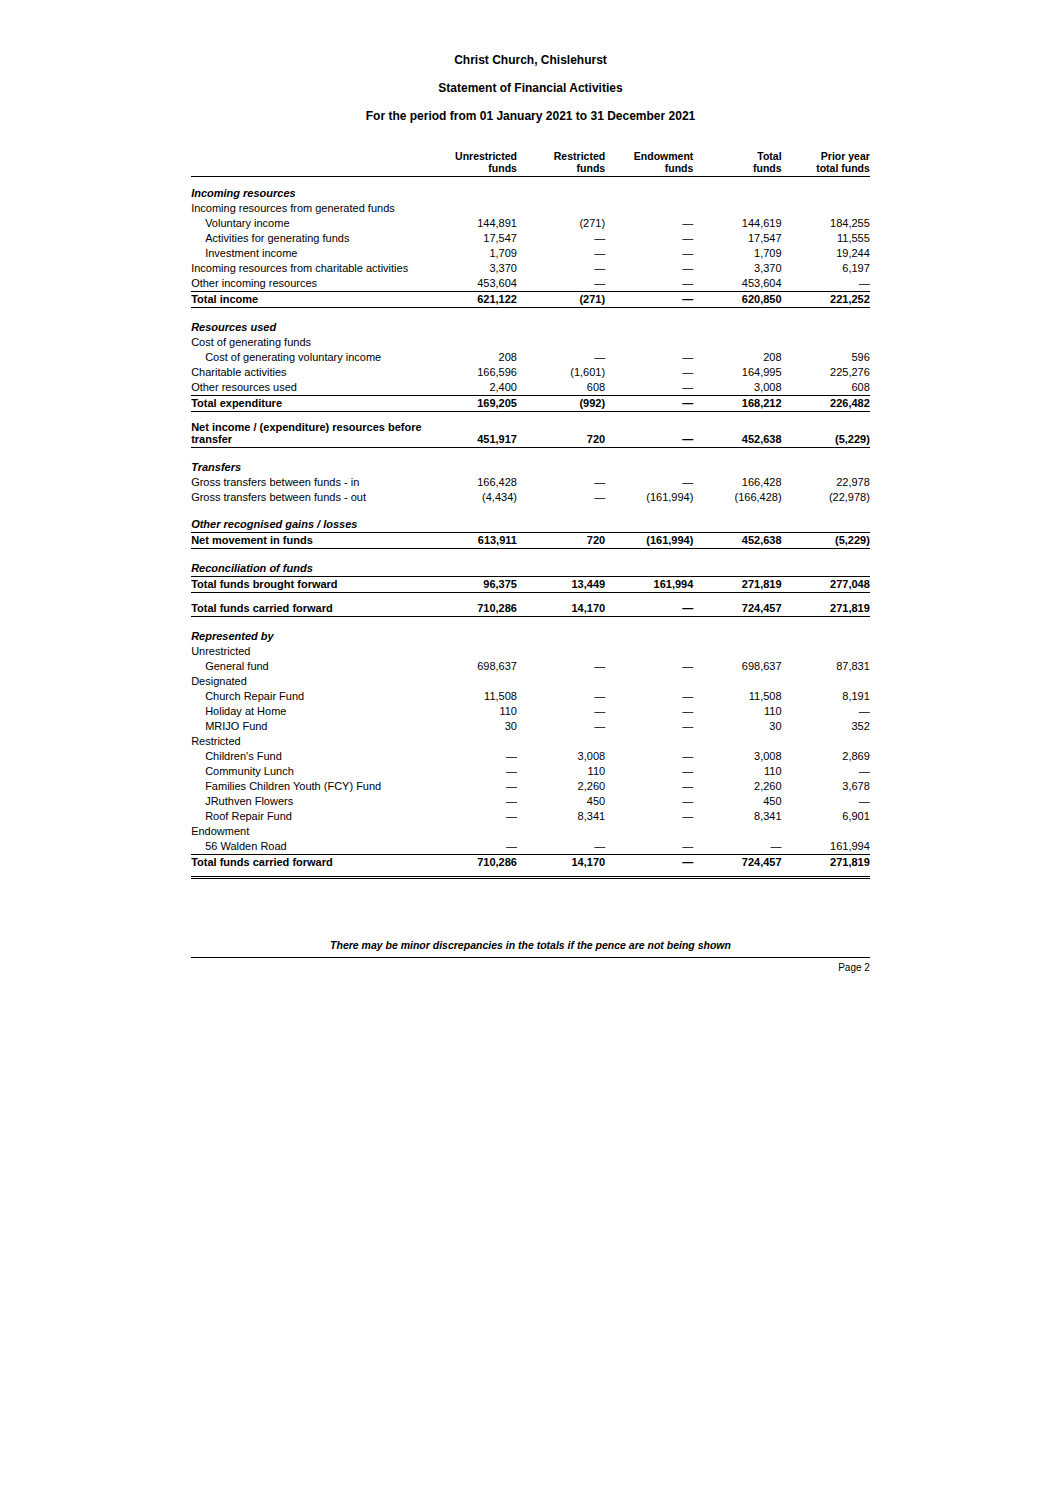Christ Church, Chislehurst
Statement of Financial Activities
For the period from 01 January 2021 to 31 December 2021
| | Unrestricted funds | Restricted funds | Endowment funds | Total funds | Prior year total funds |
| --- | --- | --- | --- | --- | --- |
| Incoming resources | | | | | |
| Incoming resources from generated funds | | | | | |
| Voluntary income | 144,891 | (271) | — | 144,619 | 184,255 |
| Activities for generating funds | 17,547 | — | — | 17,547 | 11,555 |
| Investment income | 1,709 | — | — | 1,709 | 19,244 |
| Incoming resources from charitable activities | 3,370 | — | — | 3,370 | 6,197 |
| Other incoming resources | 453,604 | — | — | 453,604 | — |
| Total income | 621,122 | (271) | — | 620,850 | 221,252 |
| Resources used | | | | | |
| Cost of generating funds | | | | | |
| Cost of generating voluntary income | 208 | — | — | 208 | 596 |
| Charitable activities | 166,596 | (1,601) | — | 164,995 | 225,276 |
| Other resources used | 2,400 | 608 | — | 3,008 | 608 |
| Total expenditure | 169,205 | (992) | — | 168,212 | 226,482 |
| Net income / (expenditure) resources before transfer | 451,917 | 720 | — | 452,638 | (5,229) |
| Transfers | | | | | |
| Gross transfers between funds - in | 166,428 | — | — | 166,428 | 22,978 |
| Gross transfers between funds - out | (4,434) | — | (161,994) | (166,428) | (22,978) |
| Other recognised gains / losses | | | | | |
| Net movement in funds | 613,911 | 720 | (161,994) | 452,638 | (5,229) |
| Reconciliation of funds | | | | | |
| Total funds brought forward | 96,375 | 13,449 | 161,994 | 271,819 | 277,048 |
| Total funds carried forward | 710,286 | 14,170 | — | 724,457 | 271,819 |
| Represented by | | | | | |
| Unrestricted | | | | | |
| General fund | 698,637 | — | — | 698,637 | 87,831 |
| Designated | | | | | |
| Church Repair Fund | 11,508 | — | — | 11,508 | 8,191 |
| Holiday at Home | 110 | — | — | 110 | — |
| MRIJO Fund | 30 | — | — | 30 | 352 |
| Restricted | | | | | |
| Children's Fund | — | 3,008 | — | 3,008 | 2,869 |
| Community Lunch | — | 110 | — | 110 | — |
| Families Children Youth (FCY) Fund | — | 2,260 | — | 2,260 | 3,678 |
| JRuthven Flowers | — | 450 | — | 450 | — |
| Roof Repair Fund | — | 8,341 | — | 8,341 | 6,901 |
| Endowment | | | | | |
| 56 Walden Road | — | — | — | — | 161,994 |
| Total funds carried forward | 710,286 | 14,170 | — | 724,457 | 271,819 |
There may be minor discrepancies in the totals if the pence are not being shown
Page 2